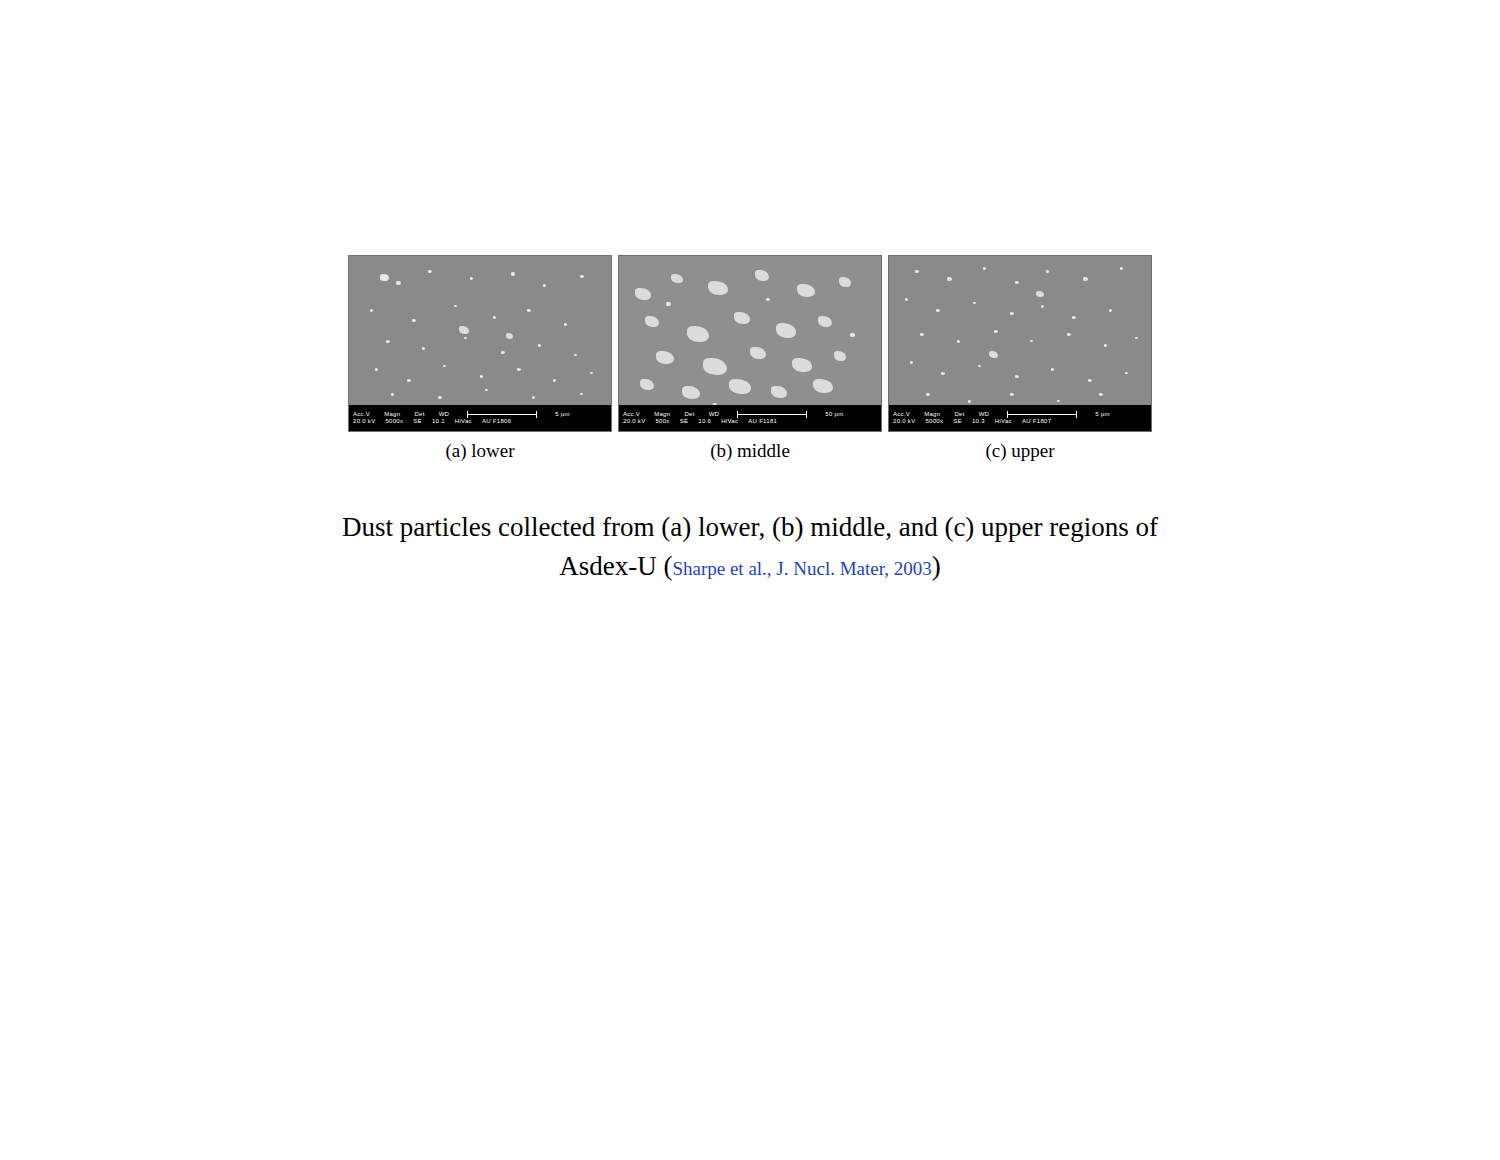Acc.V Magn Det WD 5 µm
20.0 kV 5000x SE 10.1 HiVac AU F1806
(a) lower
Acc.V Magn Det WD 50 µm
20.0 kV 500x SE 10.6 HiVac AU F1181
(b) middle
Acc.V Magn Det WD 5 µm
20.0 kV 5000x SE 10.3 HiVac AU F1807
(c) upper
Dust particles collected from (a) lower, (b) middle, and (c) upper regions of Asdex-U (Sharpe et al., J. Nucl. Mater, 2003)